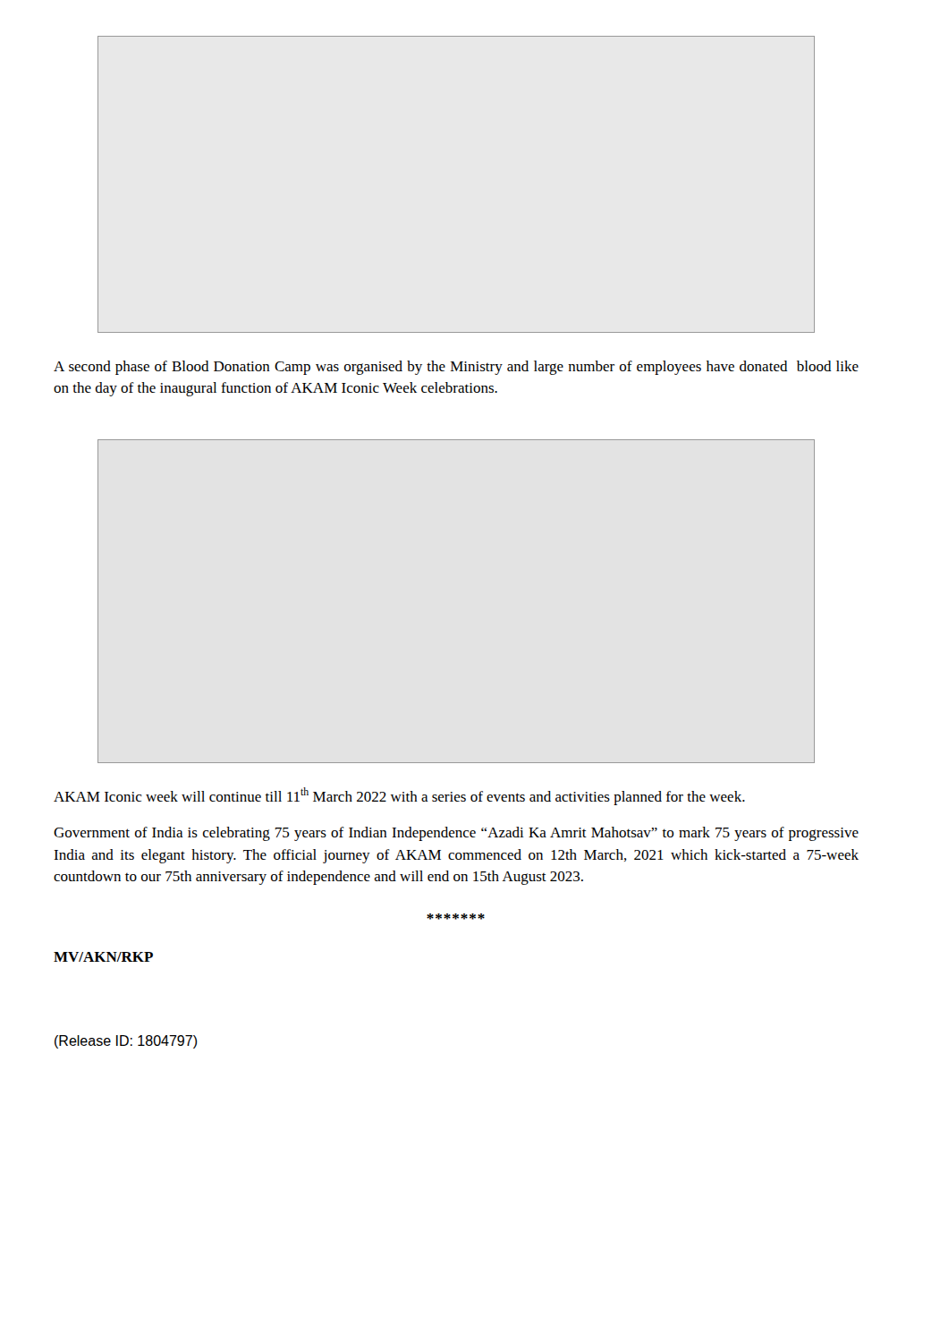A second phase of Blood Donation Camp was organised by the Ministry and large number of employees have donated blood like on the day of the inaugural function of AKAM Iconic Week celebrations.
AKAM Iconic week will continue till 11th March 2022 with a series of events and activities planned for the week.
Government of India is celebrating 75 years of Indian Independence “Azadi Ka Amrit Mahotsav” to mark 75 years of progressive India and its elegant history. The official journey of AKAM commenced on 12th March, 2021 which kick-started a 75-week countdown to our 75th anniversary of independence and will end on 15th August 2023.
*******
MV/AKN/RKP
(Release ID: 1804797)